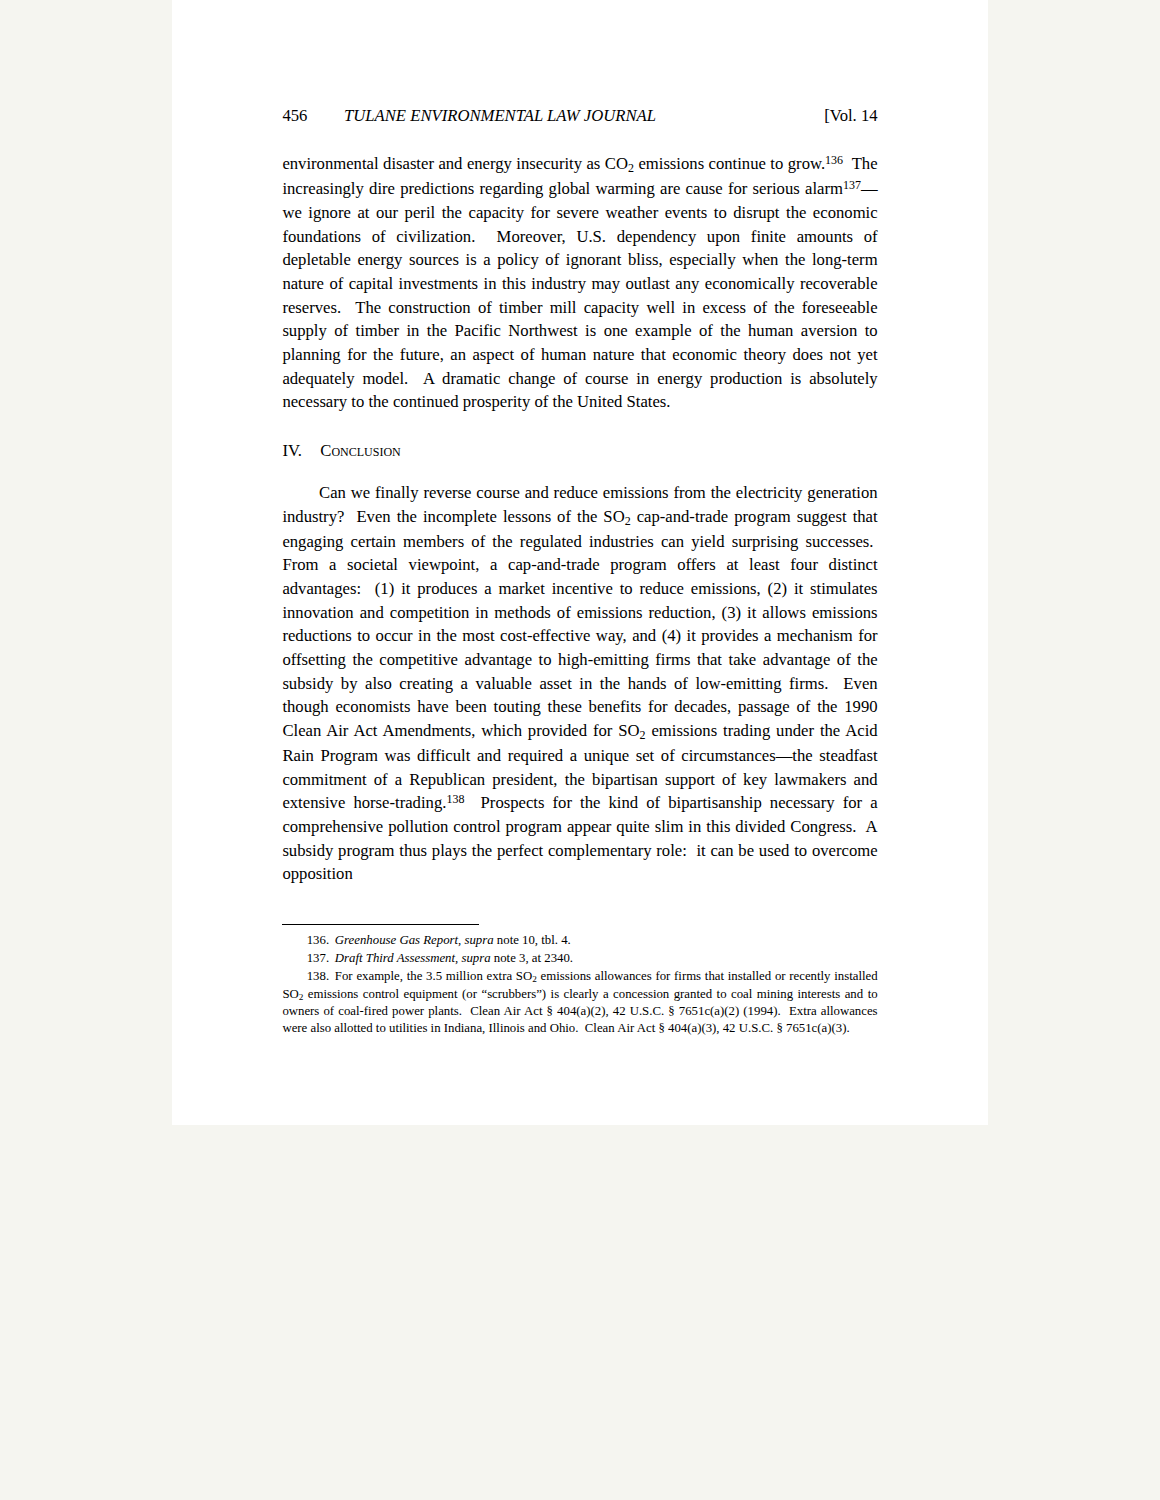456 TULANE ENVIRONMENTAL LAW JOURNAL[Vol. 14
environmental disaster and energy insecurity as CO2 emissions continue to grow.136 The increasingly dire predictions regarding global warming are cause for serious alarm137—we ignore at our peril the capacity for severe weather events to disrupt the economic foundations of civilization. Moreover, U.S. dependency upon finite amounts of depletable energy sources is a policy of ignorant bliss, especially when the long-term nature of capital investments in this industry may outlast any economically recoverable reserves. The construction of timber mill capacity well in excess of the foreseeable supply of timber in the Pacific Northwest is one example of the human aversion to planning for the future, an aspect of human nature that economic theory does not yet adequately model. A dramatic change of course in energy production is absolutely necessary to the continued prosperity of the United States.
IV. Conclusion
Can we finally reverse course and reduce emissions from the electricity generation industry? Even the incomplete lessons of the SO2 cap-and-trade program suggest that engaging certain members of the regulated industries can yield surprising successes. From a societal viewpoint, a cap-and-trade program offers at least four distinct advantages: (1) it produces a market incentive to reduce emissions, (2) it stimulates innovation and competition in methods of emissions reduction, (3) it allows emissions reductions to occur in the most cost-effective way, and (4) it provides a mechanism for offsetting the competitive advantage to high-emitting firms that take advantage of the subsidy by also creating a valuable asset in the hands of low-emitting firms. Even though economists have been touting these benefits for decades, passage of the 1990 Clean Air Act Amendments, which provided for SO2 emissions trading under the Acid Rain Program was difficult and required a unique set of circumstances—the steadfast commitment of a Republican president, the bipartisan support of key lawmakers and extensive horse-trading.138 Prospects for the kind of bipartisanship necessary for a comprehensive pollution control program appear quite slim in this divided Congress. A subsidy program thus plays the perfect complementary role: it can be used to overcome opposition
136. Greenhouse Gas Report, supra note 10, tbl. 4.
137. Draft Third Assessment, supra note 3, at 2340.
138. For example, the 3.5 million extra SO2 emissions allowances for firms that installed or recently installed SO2 emissions control equipment (or “scrubbers”) is clearly a concession granted to coal mining interests and to owners of coal-fired power plants. Clean Air Act § 404(a)(2), 42 U.S.C. § 7651c(a)(2) (1994). Extra allowances were also allotted to utilities in Indiana, Illinois and Ohio. Clean Air Act § 404(a)(3), 42 U.S.C. § 7651c(a)(3).